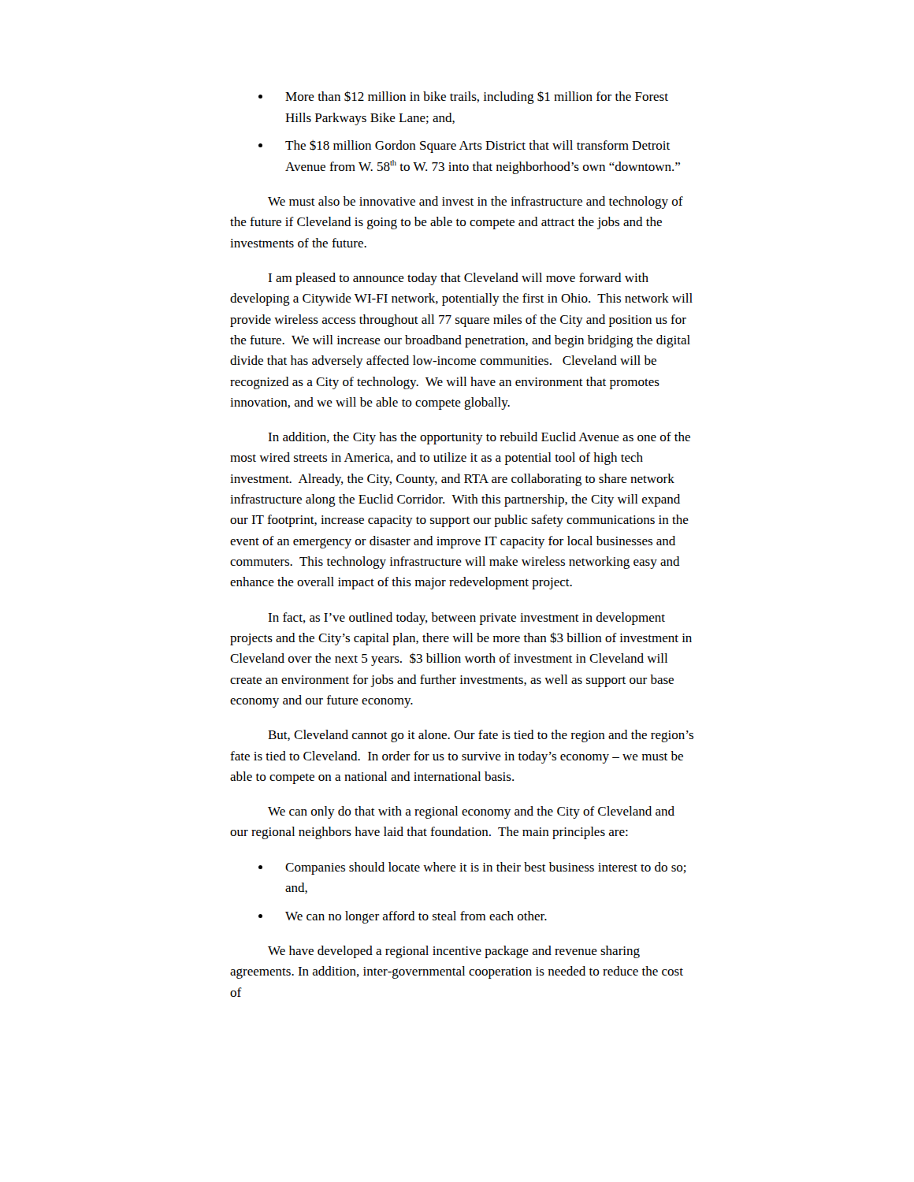More than $12 million in bike trails, including $1 million for the Forest Hills Parkways Bike Lane; and,
The $18 million Gordon Square Arts District that will transform Detroit Avenue from W. 58th to W. 73 into that neighborhood’s own “downtown.”
We must also be innovative and invest in the infrastructure and technology of the future if Cleveland is going to be able to compete and attract the jobs and the investments of the future.
I am pleased to announce today that Cleveland will move forward with developing a Citywide WI‑FI network, potentially the first in Ohio. This network will provide wireless access throughout all 77 square miles of the City and position us for the future. We will increase our broadband penetration, and begin bridging the digital divide that has adversely affected low‑income communities. Cleveland will be recognized as a City of technology. We will have an environment that promotes innovation, and we will be able to compete globally.
In addition, the City has the opportunity to rebuild Euclid Avenue as one of the most wired streets in America, and to utilize it as a potential tool of high tech investment. Already, the City, County, and RTA are collaborating to share network infrastructure along the Euclid Corridor. With this partnership, the City will expand our IT footprint, increase capacity to support our public safety communications in the event of an emergency or disaster and improve IT capacity for local businesses and commuters. This technology infrastructure will make wireless networking easy and enhance the overall impact of this major redevelopment project.
In fact, as I’ve outlined today, between private investment in development projects and the City’s capital plan, there will be more than $3 billion of investment in Cleveland over the next 5 years. $3 billion worth of investment in Cleveland will create an environment for jobs and further investments, as well as support our base economy and our future economy.
But, Cleveland cannot go it alone. Our fate is tied to the region and the region’s fate is tied to Cleveland. In order for us to survive in today’s economy – we must be able to compete on a national and international basis.
We can only do that with a regional economy and the City of Cleveland and our regional neighbors have laid that foundation. The main principles are:
Companies should locate where it is in their best business interest to do so; and,
We can no longer afford to steal from each other.
We have developed a regional incentive package and revenue sharing agreements. In addition, inter‑governmental cooperation is needed to reduce the cost of